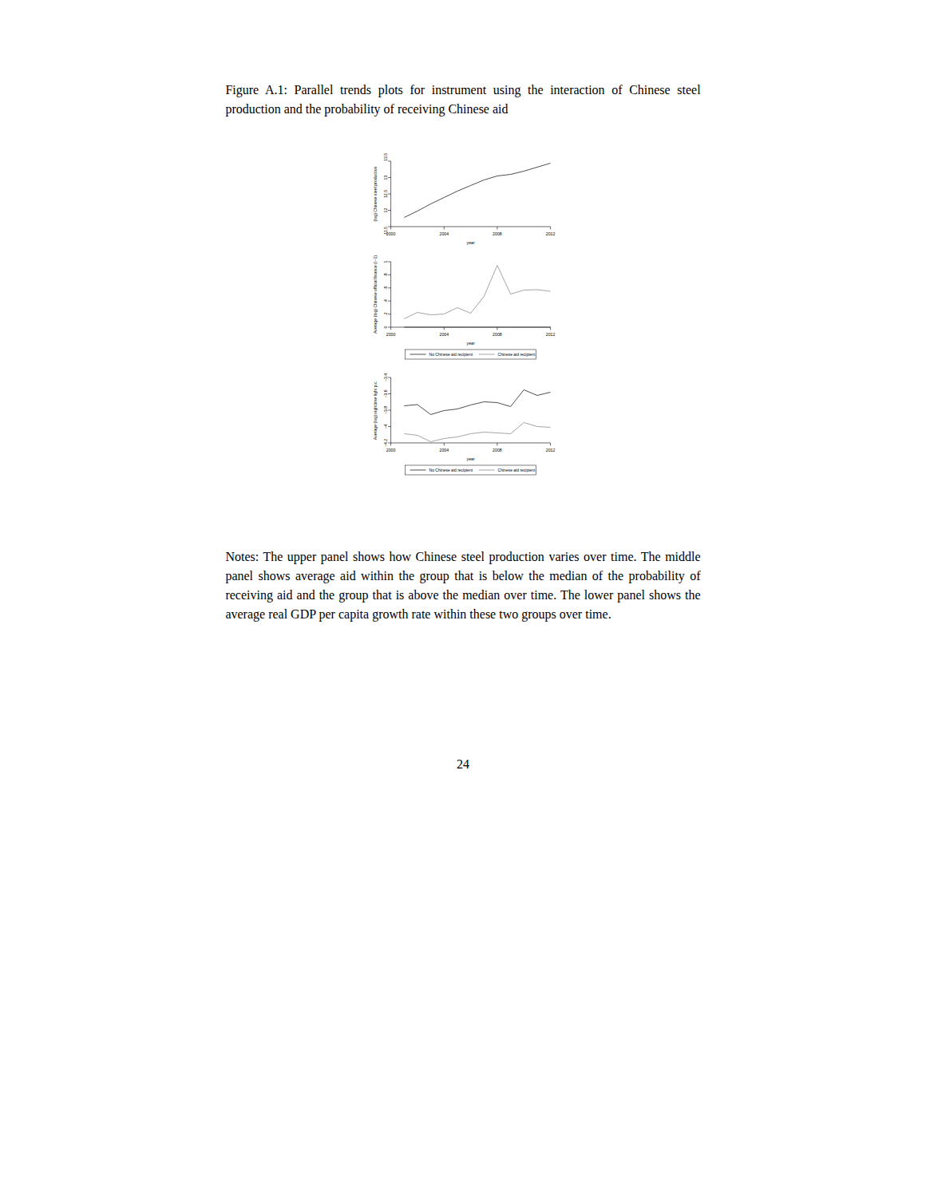Figure A.1: Parallel trends plots for instrument using the interaction of Chinese steel production and the probability of receiving Chinese aid
11.5 12 12.5 13 13.5 (log) Chinese steel production 2000 2004 2008 2012 year
0 .2 .4 .6 .8 1 Average (log) Chinese official finance (t−1) 2000 2004 2008 2012 year No Chinese aid recipient Chinese aid recipient
−4.2 −4 −3.8 −3.6 −3.4 Average (log) nighttime light p.c. 2000 2004 2008 2012 year No Chinese aid recipient Chinese aid recipient
Notes: The upper panel shows how Chinese steel production varies over time. The middle panel shows average aid within the group that is below the median of the probability of receiving aid and the group that is above the median over time. The lower panel shows the average real GDP per capita growth rate within these two groups over time.
24